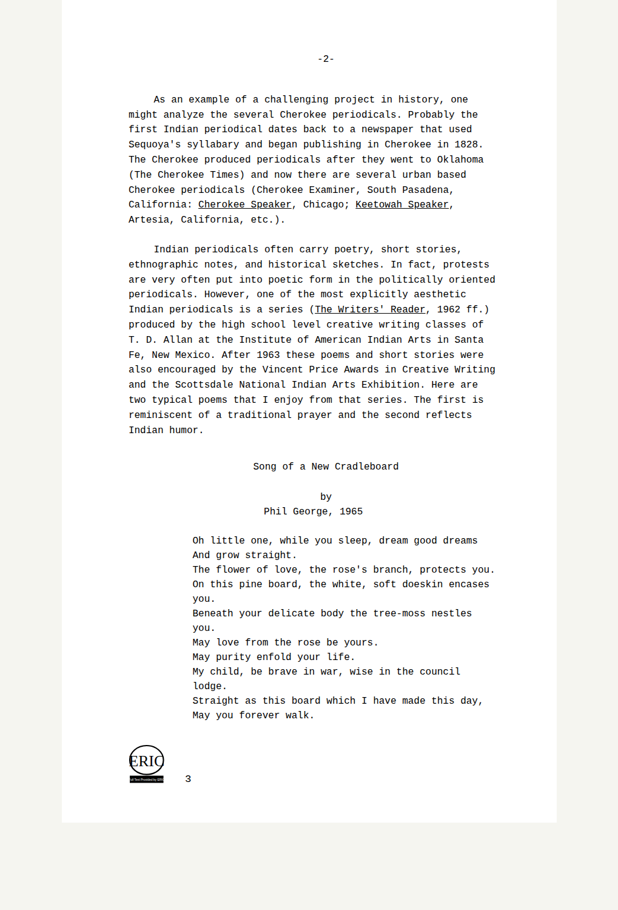-2-
As an example of a challenging project in history, one might analyze the several Cherokee periodicals. Probably the first Indian periodical dates back to a newspaper that used Sequoya's syllabary and began publishing in Cherokee in 1828. The Cherokee produced periodicals after they went to Oklahoma (The Cherokee Times) and now there are several urban based Cherokee periodicals (Cherokee Examiner, South Pasadena, California: Cherokee Speaker, Chicago; Keetowah Speaker, Artesia, California, etc.).
Indian periodicals often carry poetry, short stories, ethnographic notes, and historical sketches. In fact, protests are very often put into poetic form in the politically oriented periodicals. However, one of the most explicitly aesthetic Indian periodicals is a series (The Writers' Reader, 1962 ff.) produced by the high school level creative writing classes of T. D. Allan at the Institute of American Indian Arts in Santa Fe, New Mexico. After 1963 these poems and short stories were also encouraged by the Vincent Price Awards in Creative Writing and the Scottsdale National Indian Arts Exhibition. Here are two typical poems that I enjoy from that series. The first is reminiscent of a traditional prayer and the second reflects Indian humor.
Song of a New Cradleboard
by
Phil George, 1965
Oh little one, while you sleep, dream good dreams And grow straight. The flower of love, the rose's branch, protects you. On this pine board, the white, soft doeskin encases you. Beneath your delicate body the tree-moss nestles you. May love from the rose be yours. May purity enfold your life. My child, be brave in war, wise in the council lodge. Straight as this board which I have made this day, May you forever walk.
ERIC Full Text Provided by ERIC
3